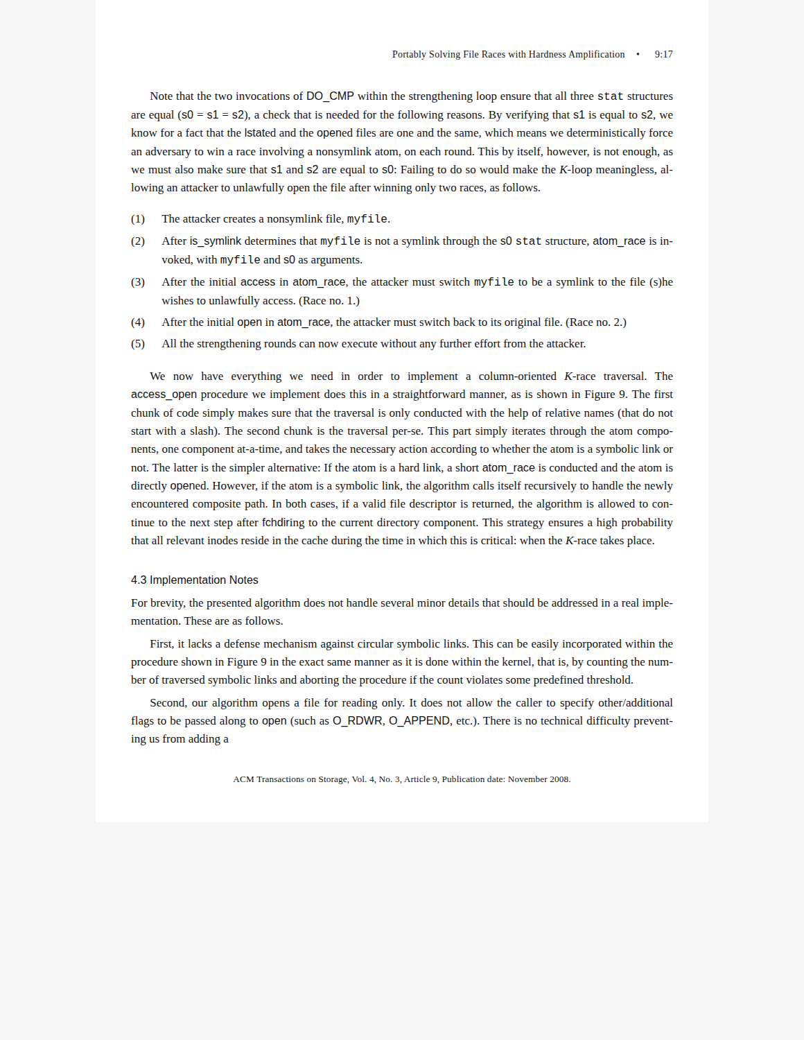Portably Solving File Races with Hardness Amplification • 9:17
Note that the two invocations of DO_CMP within the strengthening loop ensure that all three stat structures are equal (s0 = s1 = s2), a check that is needed for the following reasons. By verifying that s1 is equal to s2, we know for a fact that the lstated and the opened files are one and the same, which means we deterministically force an adversary to win a race involving a nonsymlink atom, on each round. This by itself, however, is not enough, as we must also make sure that s1 and s2 are equal to s0: Failing to do so would make the K-loop meaningless, allowing an attacker to unlawfully open the file after winning only two races, as follows.
(1) The attacker creates a nonsymlink file, myfile.
(2) After is_symlink determines that myfile is not a symlink through the s0 stat structure, atom_race is invoked, with myfile and s0 as arguments.
(3) After the initial access in atom_race, the attacker must switch myfile to be a symlink to the file (s)he wishes to unlawfully access. (Race no. 1.)
(4) After the initial open in atom_race, the attacker must switch back to its original file. (Race no. 2.)
(5) All the strengthening rounds can now execute without any further effort from the attacker.
We now have everything we need in order to implement a column-oriented K-race traversal. The access_open procedure we implement does this in a straightforward manner, as is shown in Figure 9. The first chunk of code simply makes sure that the traversal is only conducted with the help of relative names (that do not start with a slash). The second chunk is the traversal per-se. This part simply iterates through the atom components, one component at-a-time, and takes the necessary action according to whether the atom is a symbolic link or not. The latter is the simpler alternative: If the atom is a hard link, a short atom_race is conducted and the atom is directly opened. However, if the atom is a symbolic link, the algorithm calls itself recursively to handle the newly encountered composite path. In both cases, if a valid file descriptor is returned, the algorithm is allowed to continue to the next step after fchdiring to the current directory component. This strategy ensures a high probability that all relevant inodes reside in the cache during the time in which this is critical: when the K-race takes place.
4.3 Implementation Notes
For brevity, the presented algorithm does not handle several minor details that should be addressed in a real implementation. These are as follows.
First, it lacks a defense mechanism against circular symbolic links. This can be easily incorporated within the procedure shown in Figure 9 in the exact same manner as it is done within the kernel, that is, by counting the number of traversed symbolic links and aborting the procedure if the count violates some predefined threshold.
Second, our algorithm opens a file for reading only. It does not allow the caller to specify other/additional flags to be passed along to open (such as O_RDWR, O_APPEND, etc.). There is no technical difficulty preventing us from adding a
ACM Transactions on Storage, Vol. 4, No. 3, Article 9, Publication date: November 2008.